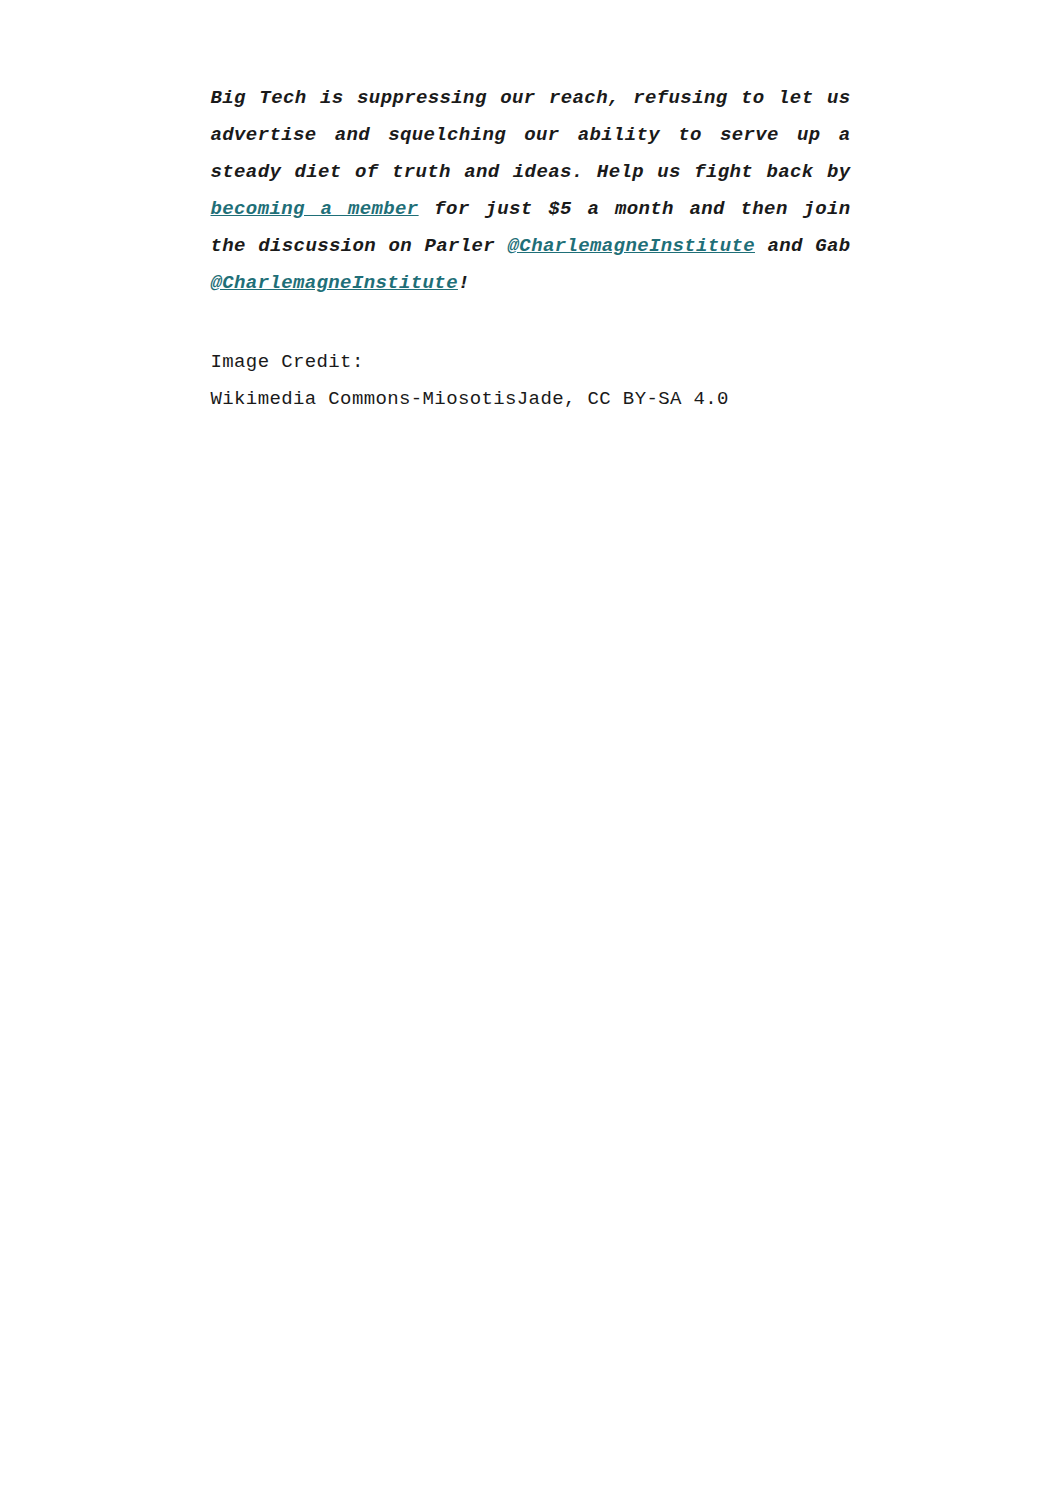Big Tech is suppressing our reach, refusing to let us advertise and squelching our ability to serve up a steady diet of truth and ideas. Help us fight back by becoming a member for just $5 a month and then join the discussion on Parler @CharlemagneInstitute and Gab @CharlemagneInstitute!
Image Credit:
Wikimedia Commons-MiosotisJade, CC BY-SA 4.0